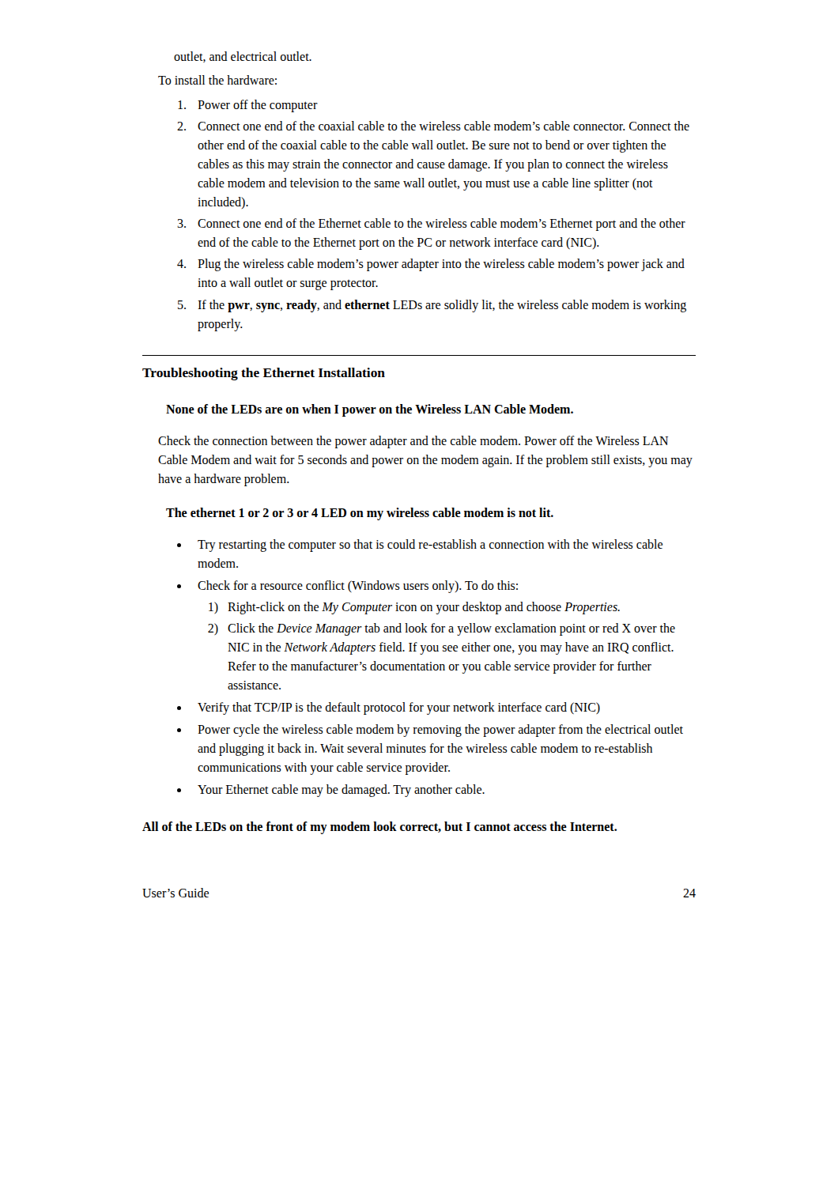outlet, and electrical outlet.
To install the hardware:
Power off the computer
Connect one end of the coaxial cable to the wireless cable modem’s cable connector. Connect the other end of the coaxial cable to the cable wall outlet. Be sure not to bend or over tighten the cables as this may strain the connector and cause damage. If you plan to connect the wireless cable modem and television to the same wall outlet, you must use a cable line splitter (not included).
Connect one end of the Ethernet cable to the wireless cable modem’s Ethernet port and the other end of the cable to the Ethernet port on the PC or network interface card (NIC).
Plug the wireless cable modem’s power adapter into the wireless cable modem’s power jack and into a wall outlet or surge protector.
If the pwr, sync, ready, and ethernet LEDs are solidly lit, the wireless cable modem is working properly.
Troubleshooting the Ethernet Installation
None of the LEDs are on when I power on the Wireless LAN Cable Modem.
Check the connection between the power adapter and the cable modem. Power off the Wireless LAN Cable Modem and wait for 5 seconds and power on the modem again. If the problem still exists, you may have a hardware problem.
The ethernet 1 or 2 or 3 or 4 LED on my wireless cable modem is not lit.
Try restarting the computer so that is could re-establish a connection with the wireless cable modem.
Check for a resource conflict (Windows users only). To do this:
Right-click on the My Computer icon on your desktop and choose Properties.
Click the Device Manager tab and look for a yellow exclamation point or red X over the NIC in the Network Adapters field. If you see either one, you may have an IRQ conflict. Refer to the manufacturer’s documentation or you cable service provider for further assistance.
Verify that TCP/IP is the default protocol for your network interface card (NIC)
Power cycle the wireless cable modem by removing the power adapter from the electrical outlet and plugging it back in. Wait several minutes for the wireless cable modem to re-establish communications with your cable service provider.
Your Ethernet cable may be damaged. Try another cable.
All of the LEDs on the front of my modem look correct, but I cannot access the Internet.
User’s Guide
24